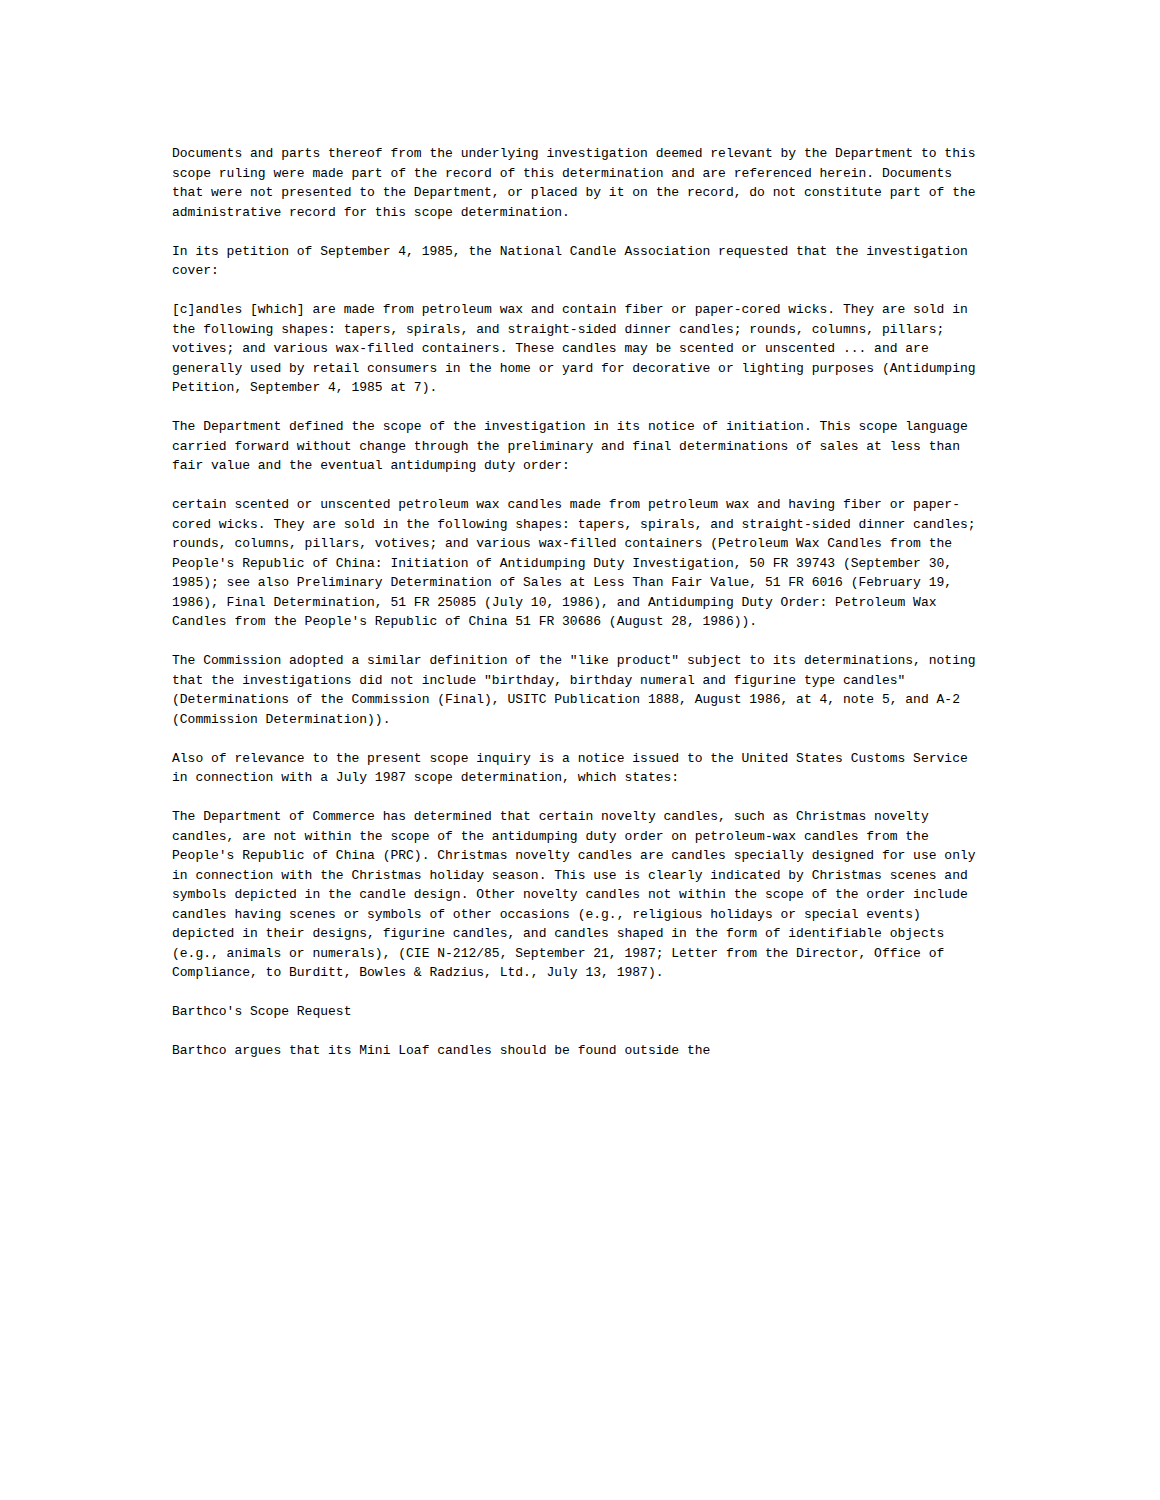Documents and parts thereof from the underlying investigation deemed relevant by the Department to this scope ruling were made part of the record of this determination and are referenced herein. Documents that were not presented to the Department, or placed by it on the record, do not constitute part of the administrative record for this scope determination.
In its petition of September 4, 1985, the National Candle Association requested that the investigation cover:
[c]andles [which] are made from petroleum wax and contain fiber or paper-cored wicks. They are sold in the following shapes: tapers, spirals, and straight-sided dinner candles; rounds, columns, pillars; votives; and various wax-filled containers. These candles may be scented or unscented ... and are generally used by retail consumers in the home or yard for decorative or lighting purposes (Antidumping Petition, September 4, 1985 at 7).
The Department defined the scope of the investigation in its notice of initiation. This scope language carried forward without change through the preliminary and final determinations of sales at less than fair value and the eventual antidumping duty order:
certain scented or unscented petroleum wax candles made from petroleum wax and having fiber or paper-cored wicks. They are sold in the following shapes: tapers, spirals, and straight-sided dinner candles; rounds, columns, pillars, votives; and various wax-filled containers (Petroleum Wax Candles from the People's Republic of China: Initiation of Antidumping Duty Investigation, 50 FR 39743 (September 30, 1985); see also Preliminary Determination of Sales at Less Than Fair Value, 51 FR 6016 (February 19, 1986), Final Determination, 51 FR 25085 (July 10, 1986), and Antidumping Duty Order: Petroleum Wax Candles from the People's Republic of China 51 FR 30686 (August 28, 1986)).
The Commission adopted a similar definition of the "like product" subject to its determinations, noting that the investigations did not include "birthday, birthday numeral and figurine type candles" (Determinations of the Commission (Final), USITC Publication 1888, August 1986, at 4, note 5, and A-2 (Commission Determination)).
Also of relevance to the present scope inquiry is a notice issued to the United States Customs Service in connection with a July 1987 scope determination, which states:
The Department of Commerce has determined that certain novelty candles, such as Christmas novelty candles, are not within the scope of the antidumping duty order on petroleum-wax candles from the People's Republic of China (PRC). Christmas novelty candles are candles specially designed for use only in connection with the Christmas holiday season. This use is clearly indicated by Christmas scenes and symbols depicted in the candle design. Other novelty candles not within the scope of the order include candles having scenes or symbols of other occasions (e.g., religious holidays or special events) depicted in their designs, figurine candles, and candles shaped in the form of identifiable objects (e.g., animals or numerals), (CIE N-212/85, September 21, 1987; Letter from the Director, Office of Compliance, to Burditt, Bowles & Radzius, Ltd., July 13, 1987).
Barthco's Scope Request
Barthco argues that its Mini Loaf candles should be found outside the